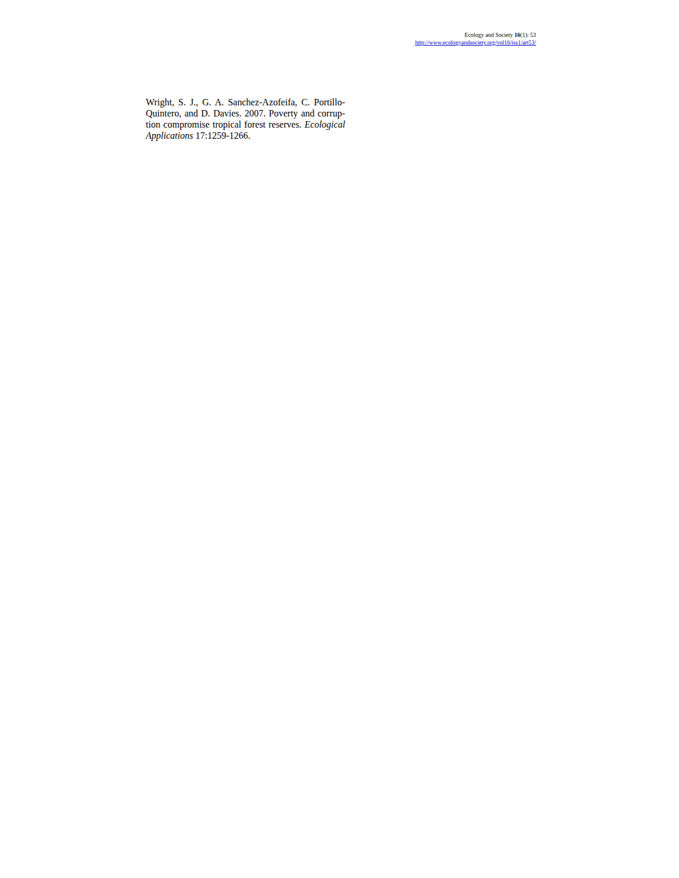Ecology and Society 16(1): 53
http://www.ecologyandsociety.org/vol16/iss1/art53/
Wright, S. J., G. A. Sanchez-Azofeifa, C. Portillo-Quintero, and D. Davies. 2007. Poverty and corruption compromise tropical forest reserves. Ecological Applications 17:1259-1266.